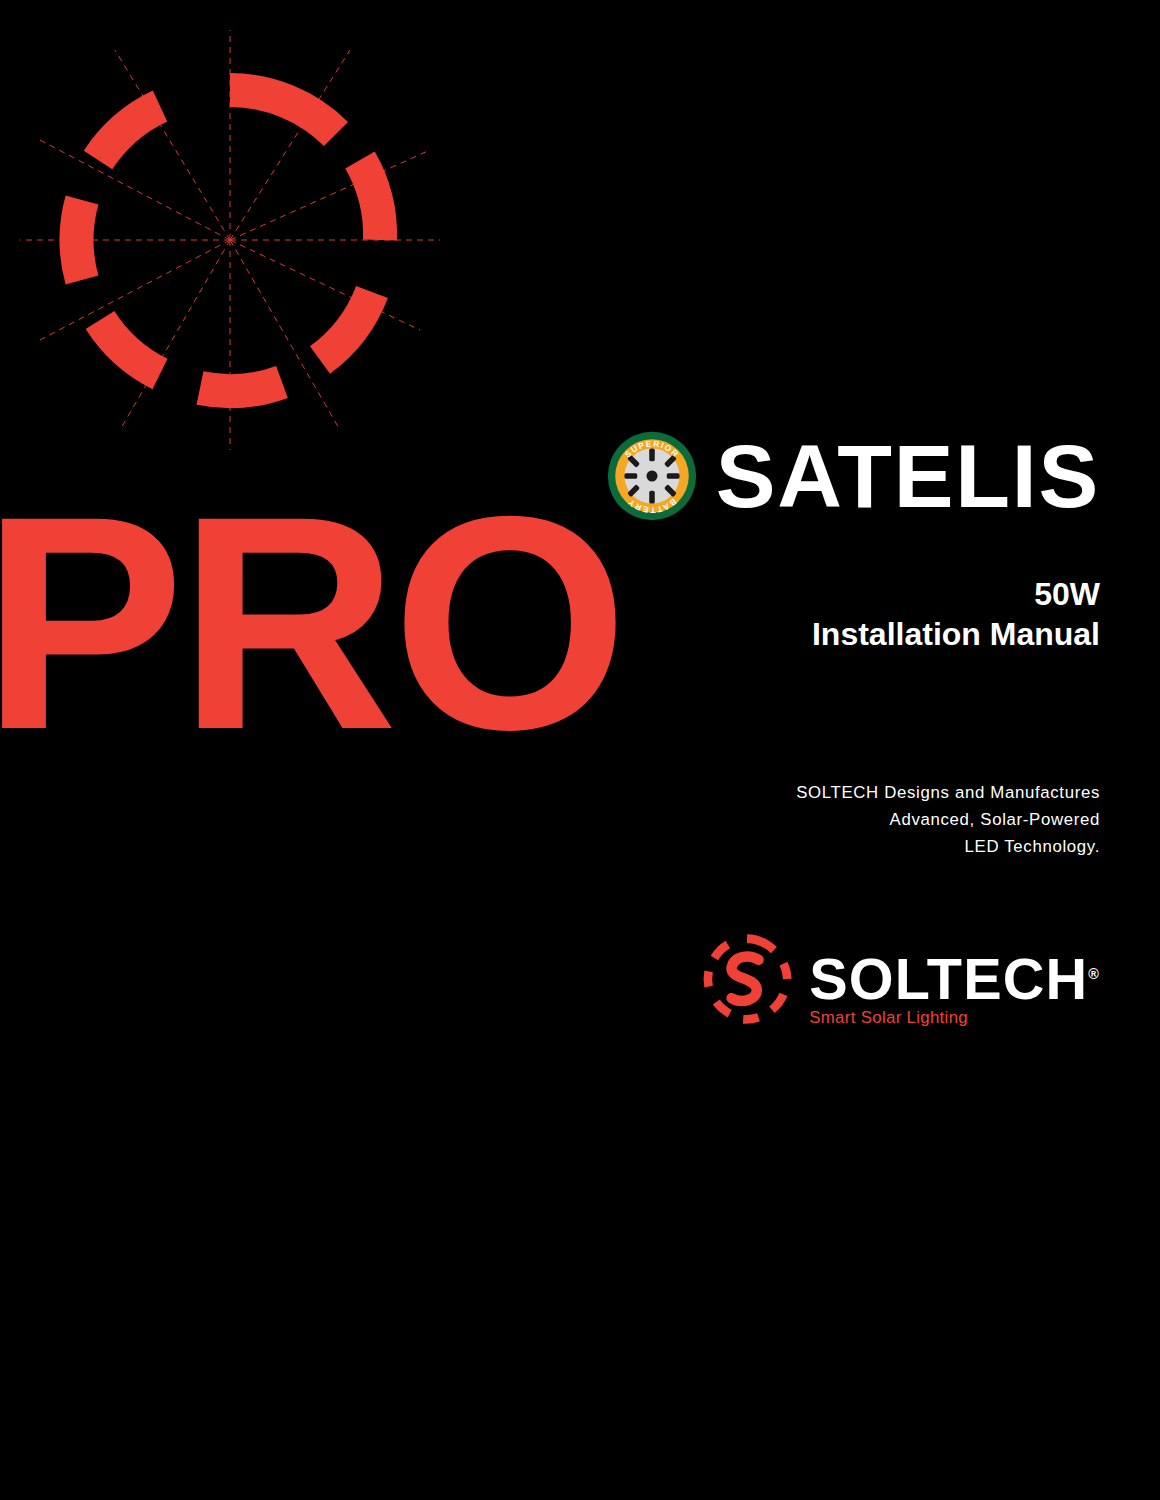SUPERIOR BATTERY
SATELIS
PRO
50W Installation Manual
SOLTECH Designs and Manufactures
Advanced, Solar-Powered
LED Technology.
SOLTECH® Smart Solar Lighting